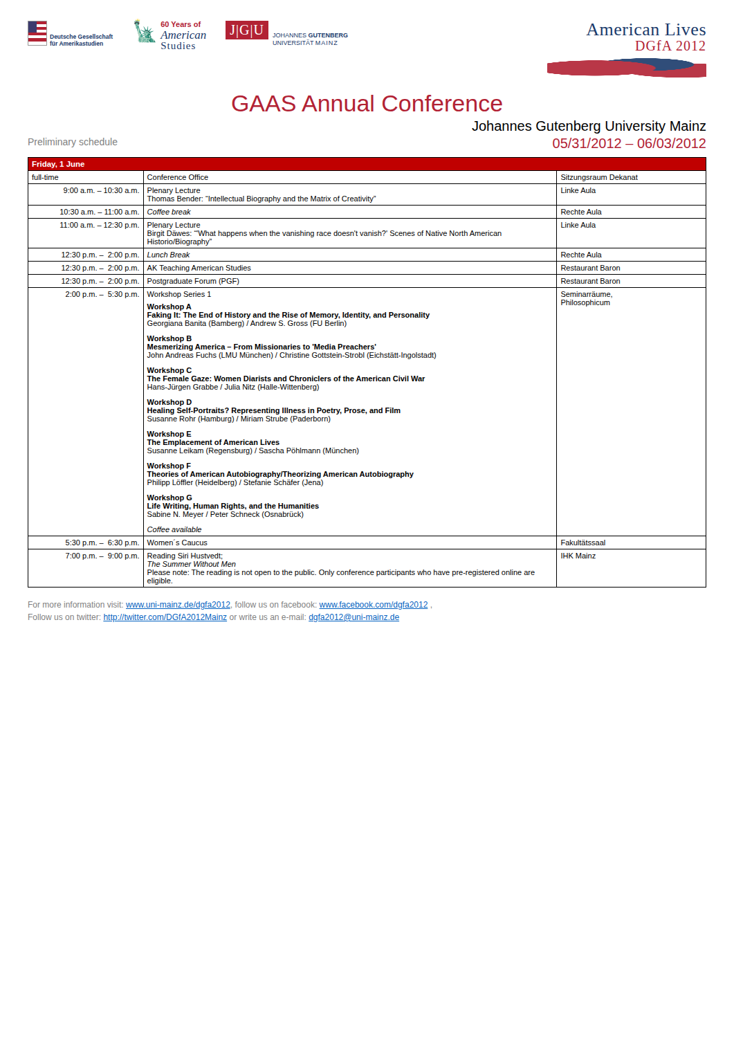Deutsche Gesellschaft
für Amerikastudien
🗽
60 Years of
American
Studies
J|G|U
JOHANNES GUTENBERG
UNIVERSITÄT MAINZ
American Lives
DGfA 2012
GAAS Annual Conference
Johannes Gutenberg University Mainz
05/31/2012 – 06/03/2012
Preliminary schedule
| Friday, 1 June |
| --- |
| full-time | Conference Office | Sitzungsraum Dekanat |
| 9:00 a.m. – 10:30 a.m. | Plenary Lecture Thomas Bender: “Intellectual Biography and the Matrix of Creativity” | Linke Aula |
| 10:30 a.m. – 11:00 a.m. | Coffee break | Rechte Aula |
| 11:00 a.m. – 12:30 p.m. | Plenary Lecture Birgit Däwes: “'What happens when the vanishing race doesn't vanish?' Scenes of Native North American Historio/Biography” | Linke Aula |
| 12:30 p.m. – 2:00 p.m. | Lunch Break | Rechte Aula |
| 12:30 p.m. – 2:00 p.m. | AK Teaching American Studies | Restaurant Baron |
| 12:30 p.m. – 2:00 p.m. | Postgraduate Forum (PGF) | Restaurant Baron |
| 2:00 p.m. – 5:30 p.m. | Workshop Series 1 Workshop A Faking It: The End of History and the Rise of Memory, Identity, and Personality Georgiana Banita (Bamberg) / Andrew S. Gross (FU Berlin) Workshop B Mesmerizing America – From Missionaries to 'Media Preachers' John Andreas Fuchs (LMU München) / Christine Gottstein-Strobl (Eichstätt-Ingolstadt) Workshop C The Female Gaze: Women Diarists and Chroniclers of the American Civil War Hans-Jürgen Grabbe / Julia Nitz (Halle-Wittenberg) Workshop D Healing Self-Portraits? Representing Illness in Poetry, Prose, and Film Susanne Rohr (Hamburg) / Miriam Strube (Paderborn) Workshop E The Emplacement of American Lives Susanne Leikam (Regensburg) / Sascha Pöhlmann (München) Workshop F Theories of American Autobiography/Theorizing American Autobiography Philipp Löffler (Heidelberg) / Stefanie Schäfer (Jena) Workshop G Life Writing, Human Rights, and the Humanities Sabine N. Meyer / Peter Schneck (Osnabrück) Coffee available | Seminarräume, Philosophicum |
| 5:30 p.m. – 6:30 p.m. | Women´s Caucus | Fakultätssaal |
| 7:00 p.m. – 9:00 p.m. | Reading Siri Hustvedt; The Summer Without Men Please note: The reading is not open to the public. Only conference participants who have pre-registered online are eligible. | IHK Mainz |
For more information visit: www.uni-mainz.de/dgfa2012, follow us on facebook: www.facebook.com/dgfa2012 ,
Follow us on twitter: http://twitter.com/DGfA2012Mainz or write us an e-mail: dgfa2012@uni-mainz.de